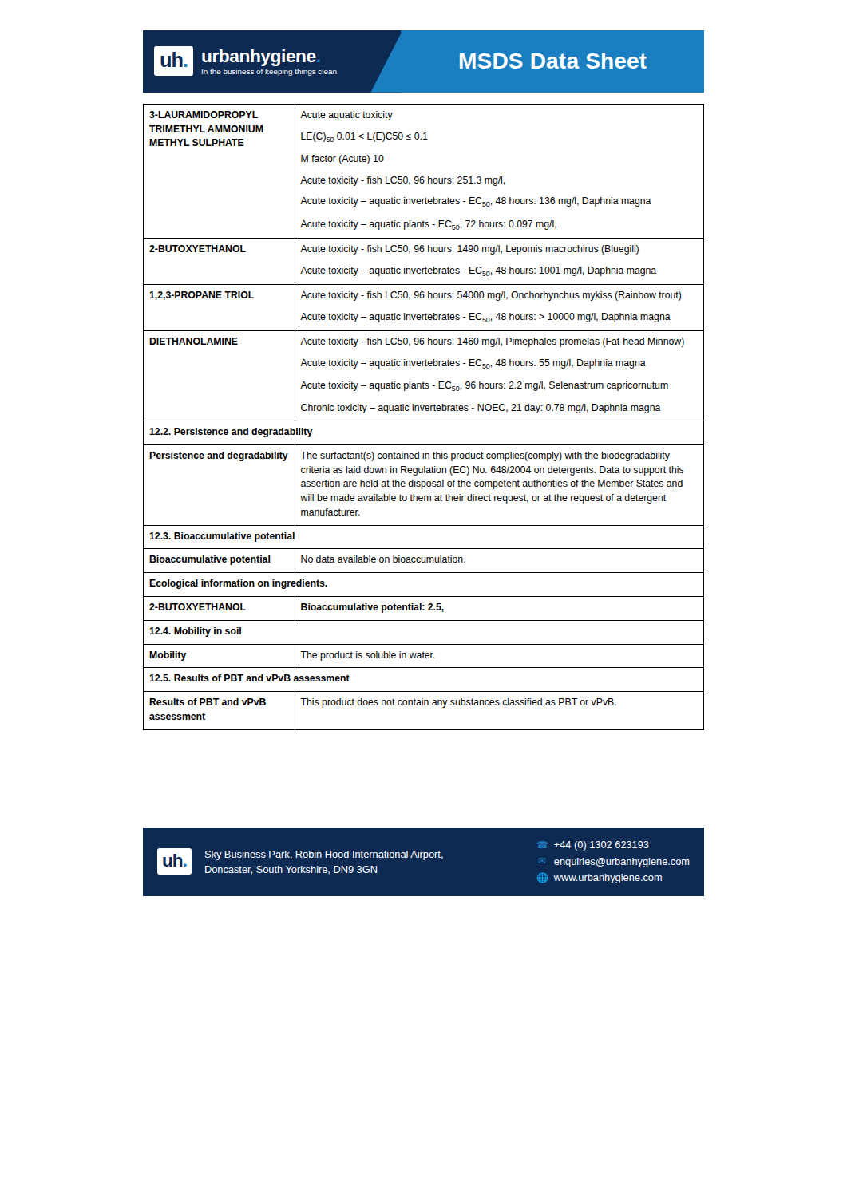uh.
urbanhygiene. In the business of keeping things clean
MSDS Data Sheet
| 3-LAURAMIDOPROPYL TRIMETHYL AMMONIUM METHYL SULPHATE | Acute aquatic toxicity LE(C) 50 0.01 < L(E)C50 ≤ 0.1 M factor (Acute) 10 Acute toxicity - fish LC50, 96 hours: 251.3 mg/l, Acute toxicity – aquatic invertebrates - EC 50 , 48 hours: 136 mg/l, Daphnia magna Acute toxicity – aquatic plants - EC 50 , 72 hours: 0.097 mg/l, |
| 2-BUTOXYETHANOL | Acute toxicity - fish LC50, 96 hours: 1490 mg/l, Lepomis macrochirus (Bluegill) Acute toxicity – aquatic invertebrates - EC 50 , 48 hours: 1001 mg/l, Daphnia magna |
| 1,2,3-PROPANE TRIOL | Acute toxicity - fish LC50, 96 hours: 54000 mg/l, Onchorhynchus mykiss (Rainbow trout) Acute toxicity – aquatic invertebrates - EC 50 , 48 hours: > 10000 mg/l, Daphnia magna |
| DIETHANOLAMINE | Acute toxicity - fish LC50, 96 hours: 1460 mg/l, Pimephales promelas (Fat-head Minnow) Acute toxicity – aquatic invertebrates - EC 50 , 48 hours: 55 mg/l, Daphnia magna Acute toxicity – aquatic plants - EC 50 , 96 hours: 2.2 mg/l, Selenastrum capricornutum Chronic toxicity – aquatic invertebrates - NOEC, 21 day: 0.78 mg/l, Daphnia magna |
| 12.2. Persistence and degradability |
| Persistence and degradability | The surfactant(s) contained in this product complies(comply) with the biodegradability criteria as laid down in Regulation (EC) No. 648/2004 on detergents. Data to support this assertion are held at the disposal of the competent authorities of the Member States and will be made available to them at their direct request, or at the request of a detergent manufacturer. |
| 12.3. Bioaccumulative potential |
| Bioaccumulative potential | No data available on bioaccumulation. |
| Ecological information on ingredients. |
| 2-BUTOXYETHANOL | Bioaccumulative potential: 2.5, |
| 12.4. Mobility in soil |
| Mobility | The product is soluble in water. |
| 12.5. Results of PBT and vPvB assessment |
| Results of PBT and vPvB assessment | This product does not contain any substances classified as PBT or vPvB. |
uh.
Sky Business Park, Robin Hood International Airport,
Doncaster, South Yorkshire, DN9 3GN
☎+44 (0) 1302 623193
✉enquiries@urbanhygiene.com
🌐www.urbanhygiene.com